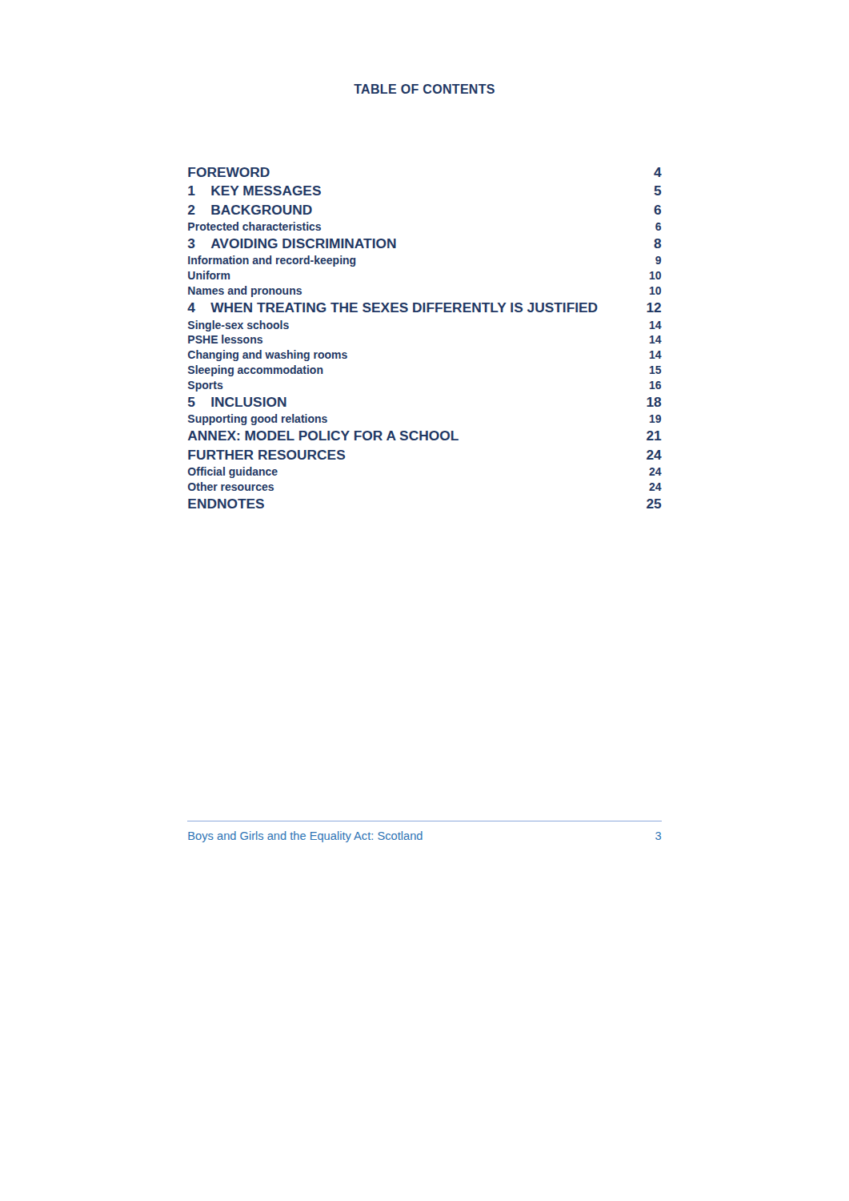TABLE OF CONTENTS
FOREWORD 4
1 KEY MESSAGES 5
2 BACKGROUND 6
Protected characteristics 6
3 AVOIDING DISCRIMINATION 8
Information and record-keeping 9
Uniform 10
Names and pronouns 10
4 WHEN TREATING THE SEXES DIFFERENTLY IS JUSTIFIED 12
Single-sex schools 14
PSHE lessons 14
Changing and washing rooms 14
Sleeping accommodation 15
Sports 16
5 INCLUSION 18
Supporting good relations 19
ANNEX: MODEL POLICY FOR A SCHOOL 21
FURTHER RESOURCES 24
Official guidance 24
Other resources 24
ENDNOTES 25
Boys and Girls and the Equality Act: Scotland 3